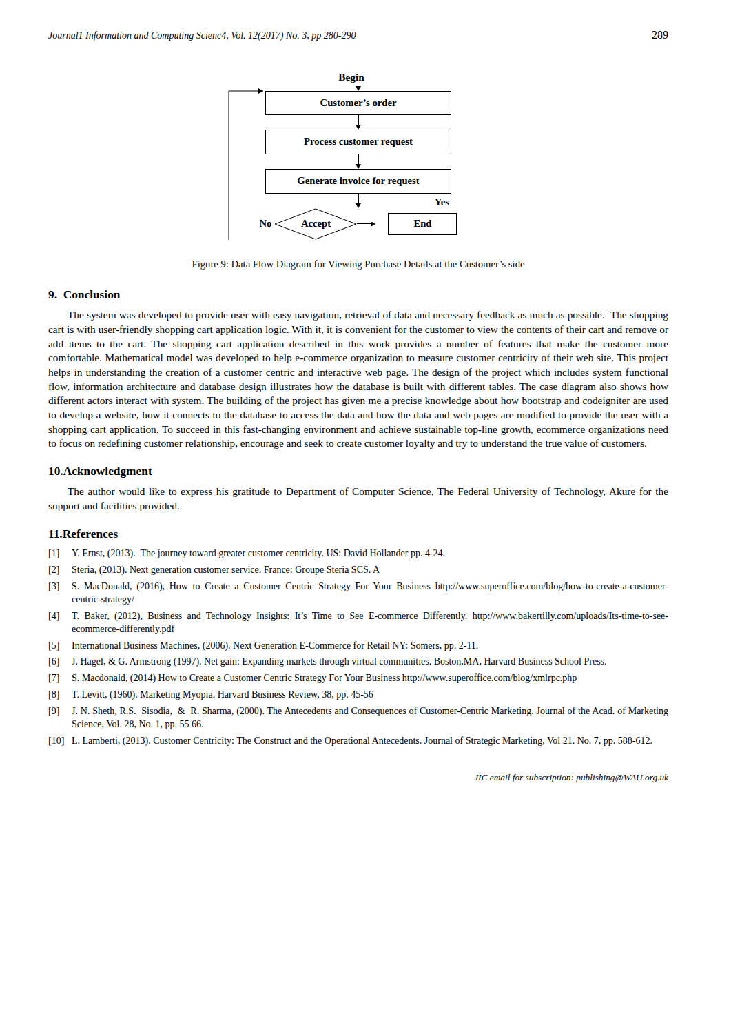Journal1 Information and Computing Scienc4, Vol. 12(2017) No. 3, pp 280-290 289
Begin
Customer’s order
Process customer request
Generate invoice for request
No
Accept
Yes
End
Figure 9: Data Flow Diagram for Viewing Purchase Details at the Customer’s side
9. Conclusion
The system was developed to provide user with easy navigation, retrieval of data and necessary feedback as much as possible. The shopping cart is with user-friendly shopping cart application logic. With it, it is convenient for the customer to view the contents of their cart and remove or add items to the cart. The shopping cart application described in this work provides a number of features that make the customer more comfortable. Mathematical model was developed to help e-commerce organization to measure customer centricity of their web site. This project helps in understanding the creation of a customer centric and interactive web page. The design of the project which includes system functional flow, information architecture and database design illustrates how the database is built with different tables. The case diagram also shows how different actors interact with system. The building of the project has given me a precise knowledge about how bootstrap and codeigniter are used to develop a website, how it connects to the database to access the data and how the data and web pages are modified to provide the user with a shopping cart application. To succeed in this fast-changing environment and achieve sustainable top-line growth, ecommerce organizations need to focus on redefining customer relationship, encourage and seek to create customer loyalty and try to understand the true value of customers.
10.Acknowledgment
The author would like to express his gratitude to Department of Computer Science, The Federal University of Technology, Akure for the support and facilities provided.
11.References
[1] Y. Ernst, (2013). The journey toward greater customer centricity. US: David Hollander pp. 4-24.
[2] Steria, (2013). Next generation customer service. France: Groupe Steria SCS. A
[3] S. MacDonald, (2016), How to Create a Customer Centric Strategy For Your Business http://www.superoffice.com/blog/how-to-create-a-customer-centric-strategy/
[4] T. Baker, (2012), Business and Technology Insights: It’s Time to See E-commerce Differently. http://www.bakertilly.com/uploads/Its-time-to-see-ecommerce-differently.pdf
[5] International Business Machines, (2006). Next Generation E-Commerce for Retail NY: Somers, pp. 2-11.
[6] J. Hagel, & G. Armstrong (1997). Net gain: Expanding markets through virtual communities. Boston,MA, Harvard Business School Press.
[7] S. Macdonald, (2014) How to Create a Customer Centric Strategy For Your Business http://www.superoffice.com/blog/xmlrpc.php
[8] T. Levitt, (1960). Marketing Myopia. Harvard Business Review, 38, pp. 45-56
[9] J. N. Sheth, R.S. Sisodia, & R. Sharma, (2000). The Antecedents and Consequences of Customer-Centric Marketing. Journal of the Acad. of Marketing Science, Vol. 28, No. 1, pp. 55 66.
[10] L. Lamberti, (2013). Customer Centricity: The Construct and the Operational Antecedents. Journal of Strategic Marketing, Vol 21. No. 7, pp. 588-612.
JIC email for subscription: publishing@WAU.org.uk